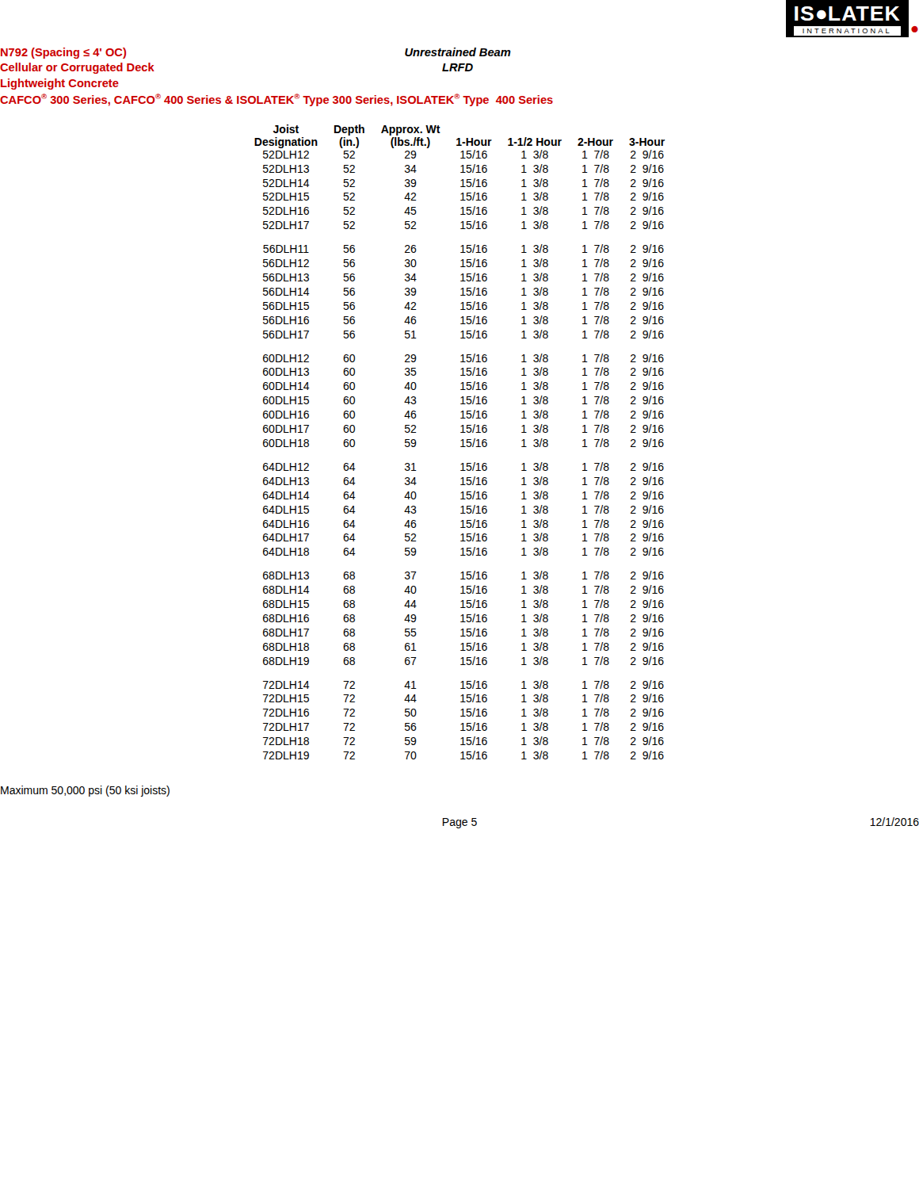IS●LATEK
INTERNATIONAL
●
N792 (Spacing ≤ 4' OC)
Cellular or Corrugated Deck
Lightweight Concrete
CAFCO® 300 Series, CAFCO® 400 Series & ISOLATEK® Type 300 Series, ISOLATEK® Type 400 Series
Unrestrained Beam
LRFD
| Joist Designation | Depth (in.) | Approx. Wt (lbs./ft.) | 1-Hour | 1-1/2 Hour | 2-Hour | 3-Hour |
| --- | --- | --- | --- | --- | --- | --- |
| 52DLH12 | 52 | 29 | 15/16 | 1 3/8 | 1 7/8 | 2 9/16 |
| 52DLH13 | 52 | 34 | 15/16 | 1 3/8 | 1 7/8 | 2 9/16 |
| 52DLH14 | 52 | 39 | 15/16 | 1 3/8 | 1 7/8 | 2 9/16 |
| 52DLH15 | 52 | 42 | 15/16 | 1 3/8 | 1 7/8 | 2 9/16 |
| 52DLH16 | 52 | 45 | 15/16 | 1 3/8 | 1 7/8 | 2 9/16 |
| 52DLH17 | 52 | 52 | 15/16 | 1 3/8 | 1 7/8 | 2 9/16 |
| 56DLH11 | 56 | 26 | 15/16 | 1 3/8 | 1 7/8 | 2 9/16 |
| 56DLH12 | 56 | 30 | 15/16 | 1 3/8 | 1 7/8 | 2 9/16 |
| 56DLH13 | 56 | 34 | 15/16 | 1 3/8 | 1 7/8 | 2 9/16 |
| 56DLH14 | 56 | 39 | 15/16 | 1 3/8 | 1 7/8 | 2 9/16 |
| 56DLH15 | 56 | 42 | 15/16 | 1 3/8 | 1 7/8 | 2 9/16 |
| 56DLH16 | 56 | 46 | 15/16 | 1 3/8 | 1 7/8 | 2 9/16 |
| 56DLH17 | 56 | 51 | 15/16 | 1 3/8 | 1 7/8 | 2 9/16 |
| 60DLH12 | 60 | 29 | 15/16 | 1 3/8 | 1 7/8 | 2 9/16 |
| 60DLH13 | 60 | 35 | 15/16 | 1 3/8 | 1 7/8 | 2 9/16 |
| 60DLH14 | 60 | 40 | 15/16 | 1 3/8 | 1 7/8 | 2 9/16 |
| 60DLH15 | 60 | 43 | 15/16 | 1 3/8 | 1 7/8 | 2 9/16 |
| 60DLH16 | 60 | 46 | 15/16 | 1 3/8 | 1 7/8 | 2 9/16 |
| 60DLH17 | 60 | 52 | 15/16 | 1 3/8 | 1 7/8 | 2 9/16 |
| 60DLH18 | 60 | 59 | 15/16 | 1 3/8 | 1 7/8 | 2 9/16 |
| 64DLH12 | 64 | 31 | 15/16 | 1 3/8 | 1 7/8 | 2 9/16 |
| 64DLH13 | 64 | 34 | 15/16 | 1 3/8 | 1 7/8 | 2 9/16 |
| 64DLH14 | 64 | 40 | 15/16 | 1 3/8 | 1 7/8 | 2 9/16 |
| 64DLH15 | 64 | 43 | 15/16 | 1 3/8 | 1 7/8 | 2 9/16 |
| 64DLH16 | 64 | 46 | 15/16 | 1 3/8 | 1 7/8 | 2 9/16 |
| 64DLH17 | 64 | 52 | 15/16 | 1 3/8 | 1 7/8 | 2 9/16 |
| 64DLH18 | 64 | 59 | 15/16 | 1 3/8 | 1 7/8 | 2 9/16 |
| 68DLH13 | 68 | 37 | 15/16 | 1 3/8 | 1 7/8 | 2 9/16 |
| 68DLH14 | 68 | 40 | 15/16 | 1 3/8 | 1 7/8 | 2 9/16 |
| 68DLH15 | 68 | 44 | 15/16 | 1 3/8 | 1 7/8 | 2 9/16 |
| 68DLH16 | 68 | 49 | 15/16 | 1 3/8 | 1 7/8 | 2 9/16 |
| 68DLH17 | 68 | 55 | 15/16 | 1 3/8 | 1 7/8 | 2 9/16 |
| 68DLH18 | 68 | 61 | 15/16 | 1 3/8 | 1 7/8 | 2 9/16 |
| 68DLH19 | 68 | 67 | 15/16 | 1 3/8 | 1 7/8 | 2 9/16 |
| 72DLH14 | 72 | 41 | 15/16 | 1 3/8 | 1 7/8 | 2 9/16 |
| 72DLH15 | 72 | 44 | 15/16 | 1 3/8 | 1 7/8 | 2 9/16 |
| 72DLH16 | 72 | 50 | 15/16 | 1 3/8 | 1 7/8 | 2 9/16 |
| 72DLH17 | 72 | 56 | 15/16 | 1 3/8 | 1 7/8 | 2 9/16 |
| 72DLH18 | 72 | 59 | 15/16 | 1 3/8 | 1 7/8 | 2 9/16 |
| 72DLH19 | 72 | 70 | 15/16 | 1 3/8 | 1 7/8 | 2 9/16 |
Maximum 50,000 psi (50 ksi joists)
Page 5
12/1/2016